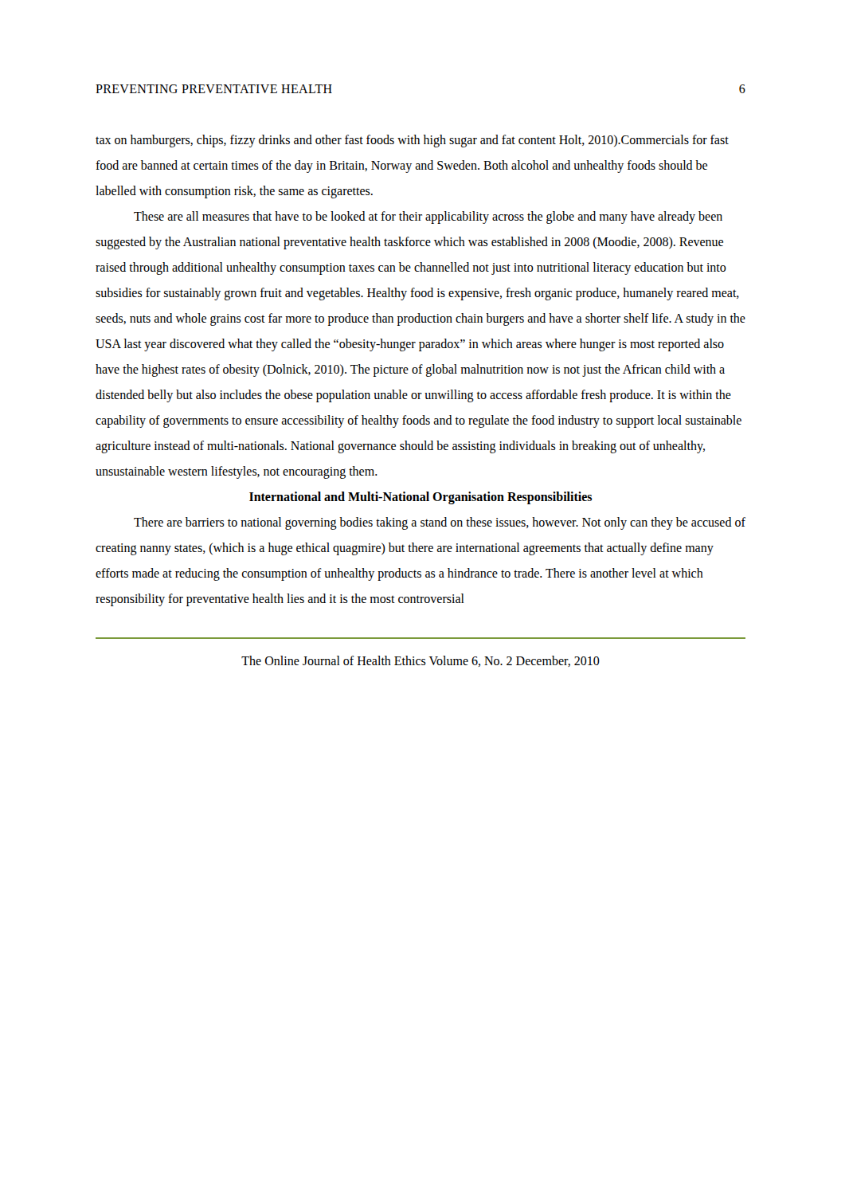Preventing Preventative Health 6
tax on hamburgers, chips, fizzy drinks and other fast foods with high sugar and fat content Holt, 2010).Commercials for fast food are banned at certain times of the day in Britain, Norway and Sweden. Both alcohol and unhealthy foods should be labelled with consumption risk, the same as cigarettes.
These are all measures that have to be looked at for their applicability across the globe and many have already been suggested by the Australian national preventative health taskforce which was established in 2008 (Moodie, 2008). Revenue raised through additional unhealthy consumption taxes can be channelled not just into nutritional literacy education but into subsidies for sustainably grown fruit and vegetables. Healthy food is expensive, fresh organic produce, humanely reared meat, seeds, nuts and whole grains cost far more to produce than production chain burgers and have a shorter shelf life. A study in the USA last year discovered what they called the “obesity-hunger paradox” in which areas where hunger is most reported also have the highest rates of obesity (Dolnick, 2010). The picture of global malnutrition now is not just the African child with a distended belly but also includes the obese population unable or unwilling to access affordable fresh produce. It is within the capability of governments to ensure accessibility of healthy foods and to regulate the food industry to support local sustainable agriculture instead of multi-nationals. National governance should be assisting individuals in breaking out of unhealthy, unsustainable western lifestyles, not encouraging them.
International and Multi-National Organisation Responsibilities
There are barriers to national governing bodies taking a stand on these issues, however. Not only can they be accused of creating nanny states, (which is a huge ethical quagmire) but there are international agreements that actually define many efforts made at reducing the consumption of unhealthy products as a hindrance to trade. There is another level at which responsibility for preventative health lies and it is the most controversial
The Online Journal of Health Ethics Volume 6, No. 2 December, 2010